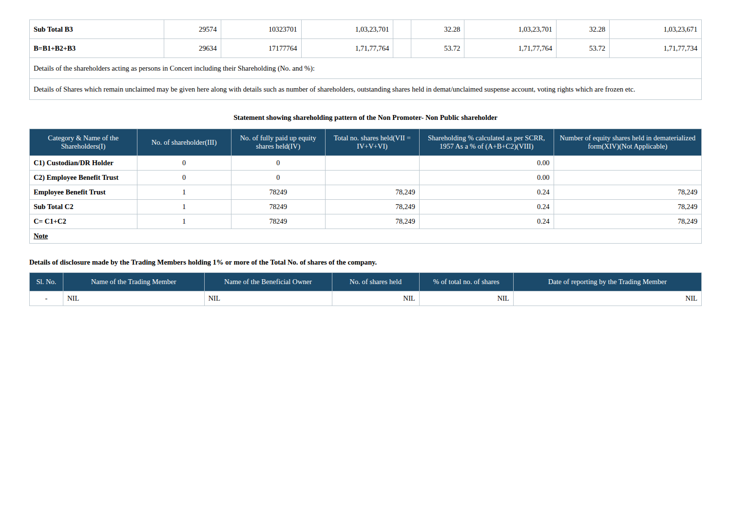| Sub Total B3 | 29574 | 10323701 | 1,03,23,701 | | 32.28 | 1,03,23,701 | 32.28 | 1,03,23,671 |
| B=B1+B2+B3 | 29634 | 17177764 | 1,71,77,764 | | 53.72 | 1,71,77,764 | 53.72 | 1,71,77,734 |
| Details of the shareholders acting as persons in Concert including their Shareholding (No. and %): |
| Details of Shares which remain unclaimed may be given here along with details such as number of shareholders, outstanding shares held in demat/unclaimed suspense account, voting rights which are frozen etc. |
Statement showing shareholding pattern of the Non Promoter- Non Public shareholder
| Category & Name of the Shareholders(I) | No. of shareholder(III) | No. of fully paid up equity shares held(IV) | Total no. shares held(VII = IV+V+VI) | Shareholding % calculated as per SCRR, 1957 As a % of (A+B+C2)(VIII) | Number of equity shares held in dematerialized form(XIV)(Not Applicable) |
| --- | --- | --- | --- | --- | --- |
| C1) Custodian/DR Holder | 0 | 0 | | 0.00 | |
| C2) Employee Benefit Trust | 0 | 0 | | 0.00 | |
| Employee Benefit Trust | 1 | 78249 | 78,249 | 0.24 | 78,249 |
| Sub Total C2 | 1 | 78249 | 78,249 | 0.24 | 78,249 |
| C= C1+C2 | 1 | 78249 | 78,249 | 0.24 | 78,249 |
| Note |
Details of disclosure made by the Trading Members holding 1% or more of the Total No. of shares of the company.
| Sl. No. | Name of the Trading Member | Name of the Beneficial Owner | No. of shares held | % of total no. of shares | Date of reporting by the Trading Member |
| --- | --- | --- | --- | --- | --- |
| - | NIL | NIL | NIL | NIL | NIL |